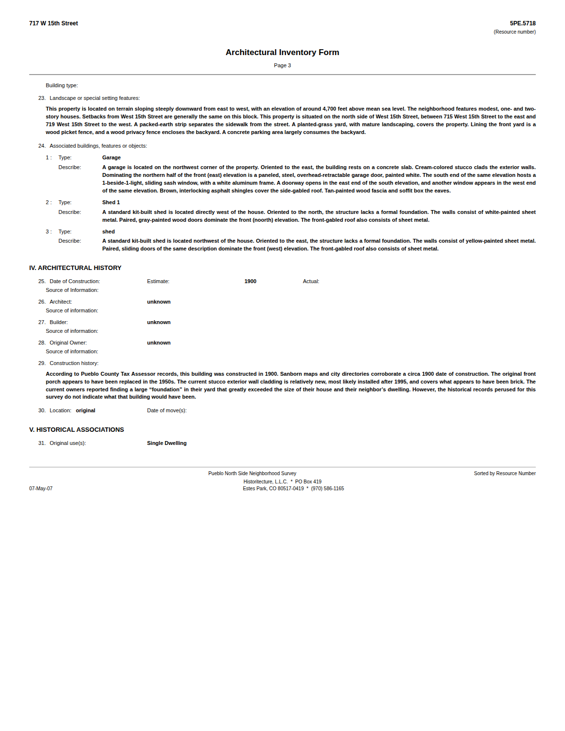717 W 15th Street
5PE.5718
(Resource number)
Architectural Inventory Form
Page 3
Building type:
23.
Landscape or special setting features:
This property is located on terrain sloping steeply downward from east to west, with an elevation of around 4,700 feet above mean sea level. The neighborhood features modest, one- and two-story houses. Setbacks from West 15th Street are generally the same on this block. This property is situated on the north side of West 15th Street, between 715 West 15th Street to the east and 719 West 15th Street to the west. A packed-earth strip separates the sidewalk from the street. A planted-grass yard, with mature landscaping, covers the property. Lining the front yard is a wood picket fence, and a wood privacy fence encloses the backyard. A concrete parking area largely consumes the backyard.
24.
Associated buildings, features or objects:
1 :
Type:
Garage
Describe:
A garage is located on the northwest corner of the property. Oriented to the east, the building rests on a concrete slab. Cream-colored stucco clads the exterior walls. Dominating the northern half of the front (east) elevation is a paneled, steel, overhead-retractable garage door, painted white. The south end of the same elevation hosts a 1-beside-1-light, sliding sash window, with a white aluminum frame. A doorway opens in the east end of the south elevation, and another window appears in the west end of the same elevation. Brown, interlocking asphalt shingles cover the side-gabled roof. Tan-painted wood fascia and soffit box the eaves.
2 :
Type:
Shed 1
Describe:
A standard kit-built shed is located directly west of the house. Oriented to the north, the structure lacks a formal foundation. The walls consist of white-painted sheet metal. Paired, gray-painted wood doors dominate the front (noorth) elevation. The front-gabled roof also consists of sheet metal.
3 :
Type:
shed
Describe:
A standard kit-built shed is located northwest of the house. Oriented to the east, the structure lacks a formal foundation. The walls consist of yellow-painted sheet metal. Paired, sliding doors of the same description dominate the front (west) elevation. The front-gabled roof also consists of sheet metal.
IV. ARCHITECTURAL HISTORY
25.
Date of Construction:
Estimate:
1900
Actual:
Source of Information:
26.
Architect:
unknown
Source of information:
27.
Builder:
unknown
Source of information:
28.
Original Owner:
unknown
Source of information:
29.
Construction history:
According to Pueblo County Tax Assessor records, this building was constructed in 1900. Sanborn maps and city directories corroborate a circa 1900 date of construction. The original front porch appears to have been replaced in the 1950s. The current stucco exterior wall cladding is relatively new, most likely installed after 1995, and covers what appears to have been brick. The current owners reported finding a large “foundation” in their yard that greatly exceeded the size of their house and their neighbor’s dwelling. However, the historical records perused for this survey do not indicate what that building would have been.
30.
Location: original
Date of move(s):
V. HISTORICAL ASSOCIATIONS
31.
Original use(s):
Single Dwelling
Pueblo North Side Neighborhood Survey
Sorted by Resource Number
Historitecture, L.L.C. * PO Box 419
07-May-07
Estes Park, CO 80517-0419 * (970) 586-1165